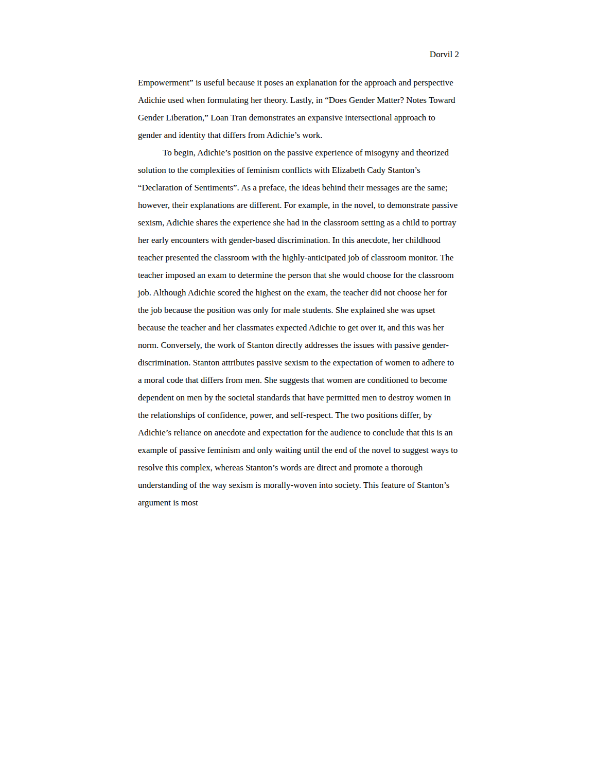Dorvil 2
Empowerment” is useful because it poses an explanation for the approach and perspective Adichie used when formulating her theory. Lastly, in “Does Gender Matter? Notes Toward Gender Liberation,” Loan Tran demonstrates an expansive intersectional approach to gender and identity that differs from Adichie’s work.
To begin, Adichie’s position on the passive experience of misogyny and theorized solution to the complexities of feminism conflicts with Elizabeth Cady Stanton’s “Declaration of Sentiments”. As a preface, the ideas behind their messages are the same; however, their explanations are different. For example, in the novel, to demonstrate passive sexism, Adichie shares the experience she had in the classroom setting as a child to portray her early encounters with gender-based discrimination. In this anecdote, her childhood teacher presented the classroom with the highly-anticipated job of classroom monitor. The teacher imposed an exam to determine the person that she would choose for the classroom job. Although Adichie scored the highest on the exam, the teacher did not choose her for the job because the position was only for male students. She explained she was upset because the teacher and her classmates expected Adichie to get over it, and this was her norm. Conversely, the work of Stanton directly addresses the issues with passive gender-discrimination. Stanton attributes passive sexism to the expectation of women to adhere to a moral code that differs from men. She suggests that women are conditioned to become dependent on men by the societal standards that have permitted men to destroy women in the relationships of confidence, power, and self-respect. The two positions differ, by Adichie’s reliance on anecdote and expectation for the audience to conclude that this is an example of passive feminism and only waiting until the end of the novel to suggest ways to resolve this complex, whereas Stanton’s words are direct and promote a thorough understanding of the way sexism is morally-woven into society. This feature of Stanton’s argument is most